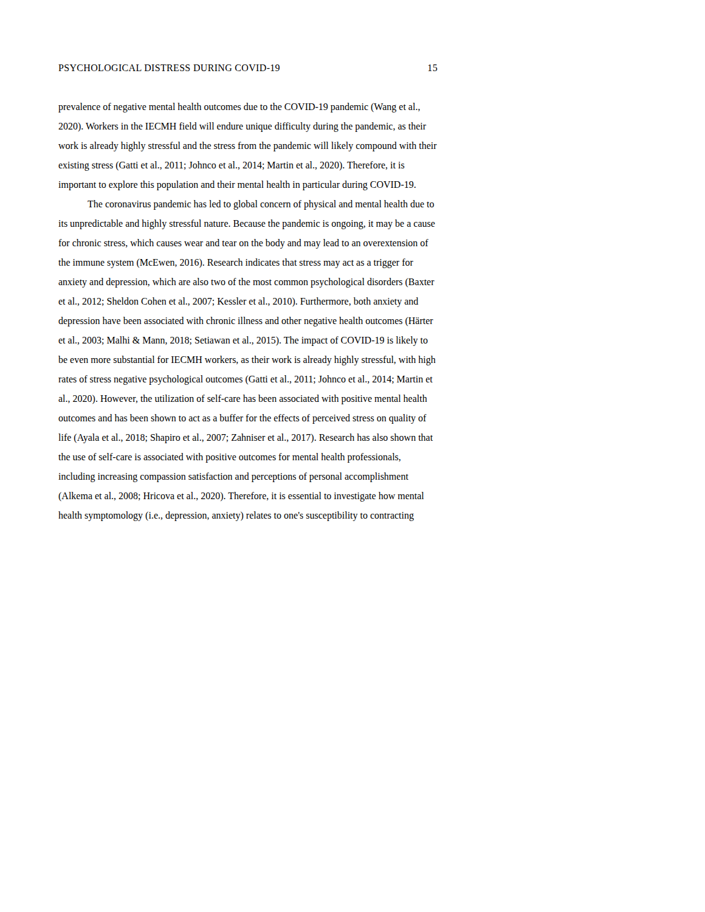Psychological Distress During COVID-19 15
prevalence of negative mental health outcomes due to the COVID-19 pandemic (Wang et al., 2020). Workers in the IECMH field will endure unique difficulty during the pandemic, as their work is already highly stressful and the stress from the pandemic will likely compound with their existing stress (Gatti et al., 2011; Johnco et al., 2014; Martin et al., 2020). Therefore, it is important to explore this population and their mental health in particular during COVID-19.
The coronavirus pandemic has led to global concern of physical and mental health due to its unpredictable and highly stressful nature. Because the pandemic is ongoing, it may be a cause for chronic stress, which causes wear and tear on the body and may lead to an overextension of the immune system (McEwen, 2016). Research indicates that stress may act as a trigger for anxiety and depression, which are also two of the most common psychological disorders (Baxter et al., 2012; Sheldon Cohen et al., 2007; Kessler et al., 2010). Furthermore, both anxiety and depression have been associated with chronic illness and other negative health outcomes (Härter et al., 2003; Malhi & Mann, 2018; Setiawan et al., 2015). The impact of COVID-19 is likely to be even more substantial for IECMH workers, as their work is already highly stressful, with high rates of stress negative psychological outcomes (Gatti et al., 2011; Johnco et al., 2014; Martin et al., 2020). However, the utilization of self-care has been associated with positive mental health outcomes and has been shown to act as a buffer for the effects of perceived stress on quality of life (Ayala et al., 2018; Shapiro et al., 2007; Zahniser et al., 2017). Research has also shown that the use of self-care is associated with positive outcomes for mental health professionals, including increasing compassion satisfaction and perceptions of personal accomplishment (Alkema et al., 2008; Hricova et al., 2020). Therefore, it is essential to investigate how mental health symptomology (i.e., depression, anxiety) relates to one's susceptibility to contracting